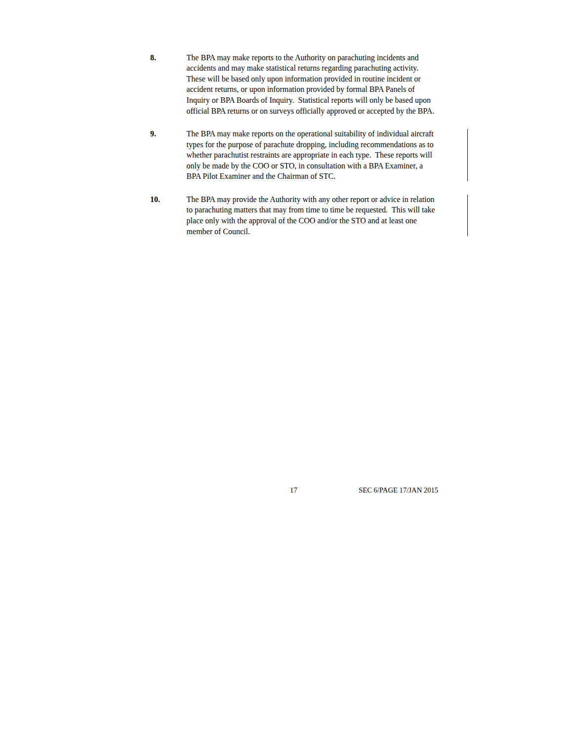8.
The BPA may make reports to the Authority on parachuting incidents and accidents and may make statistical returns regarding parachuting activity. These will be based only upon information provided in routine incident or accident returns, or upon information provided by formal BPA Panels of Inquiry or BPA Boards of Inquiry. Statistical reports will only be based upon official BPA returns or on surveys officially approved or accepted by the BPA.
9.
The BPA may make reports on the operational suitability of individual aircraft types for the purpose of parachute dropping, including recommendations as to whether parachutist restraints are appropriate in each type. These reports will only be made by the COO or STO, in consultation with a BPA Examiner, a BPA Pilot Examiner and the Chairman of STC.
10.
The BPA may provide the Authority with any other report or advice in relation to parachuting matters that may from time to time be requested. This will take place only with the approval of the COO and/or the STO and at least one member of Council.
17
SEC 6/PAGE 17/JAN 2015